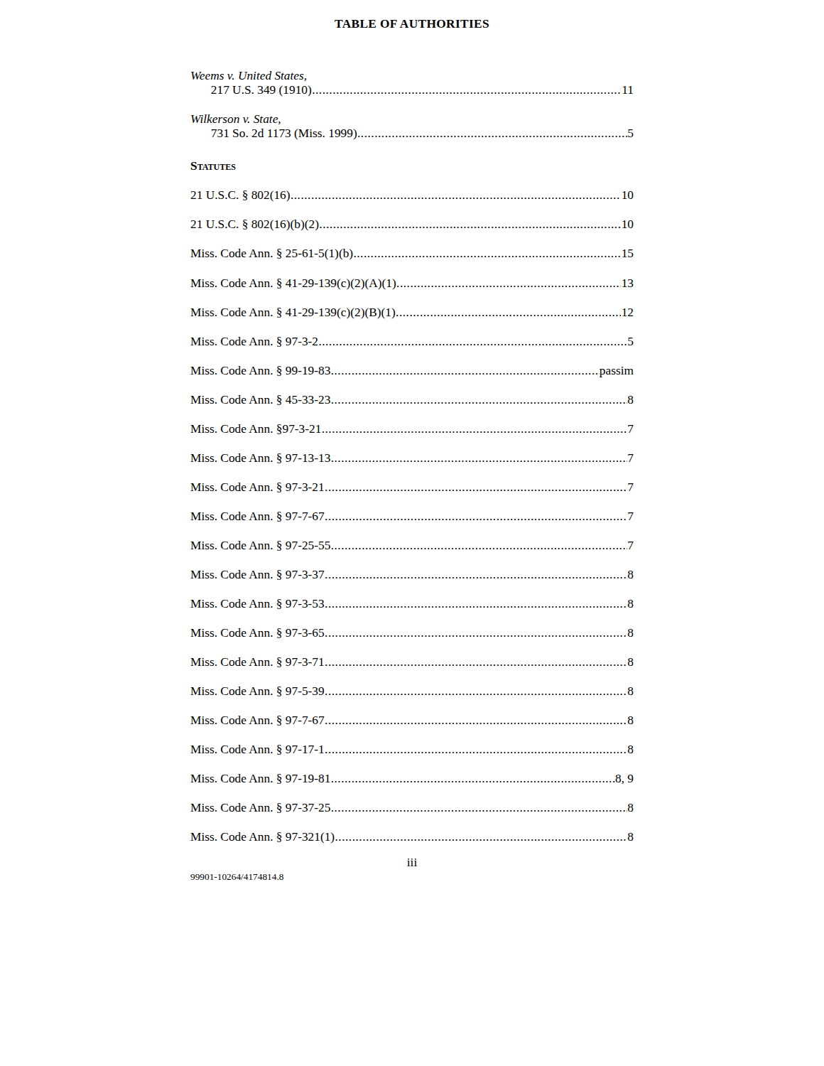TABLE OF AUTHORITIES
Weems v. United States,
217 U.S. 349 (1910).................................................................................................................. 11
Wilkerson v. State,
731 So. 2d 1173 (Miss. 1999).................................................................................................. 5
Statutes
21 U.S.C. § 802(16)................................................................................................................. 10
21 U.S.C. § 802(16)(b)(2)....................................................................................................... 10
Miss. Code Ann. § 25-61-5(1)(b)............................................................................................. 15
Miss. Code Ann. § 41-29-139(c)(2)(A)(1)............................................................................. 13
Miss. Code Ann. § 41-29-139(c)(2)(B)(1).............................................................................. 12
Miss. Code Ann. § 97-3-2......................................................................................................... 5
Miss. Code Ann. § 99-19-83................................................................................................. passim
Miss. Code Ann. § 45-33-23..................................................................................................... 8
Miss. Code Ann. §97-3-21....................................................................................................... 7
Miss. Code Ann. § 97-13-13..................................................................................................... 7
Miss. Code Ann. § 97-3-21....................................................................................................... 7
Miss. Code Ann. § 97-7-67....................................................................................................... 7
Miss. Code Ann. § 97-25-55..................................................................................................... 7
Miss. Code Ann. § 97-3-37....................................................................................................... 8
Miss. Code Ann. § 97-3-53....................................................................................................... 8
Miss. Code Ann. § 97-3-65....................................................................................................... 8
Miss. Code Ann. § 97-3-71....................................................................................................... 8
Miss. Code Ann. § 97-5-39....................................................................................................... 8
Miss. Code Ann. § 97-7-67....................................................................................................... 8
Miss. Code Ann. § 97-17-1....................................................................................................... 8
Miss. Code Ann. § 97-19-81.................................................................................................. 8, 9
Miss. Code Ann. § 97-37-25..................................................................................................... 8
Miss. Code Ann. § 97-321(1).................................................................................................... 8
iii
99901-10264/4174814.8